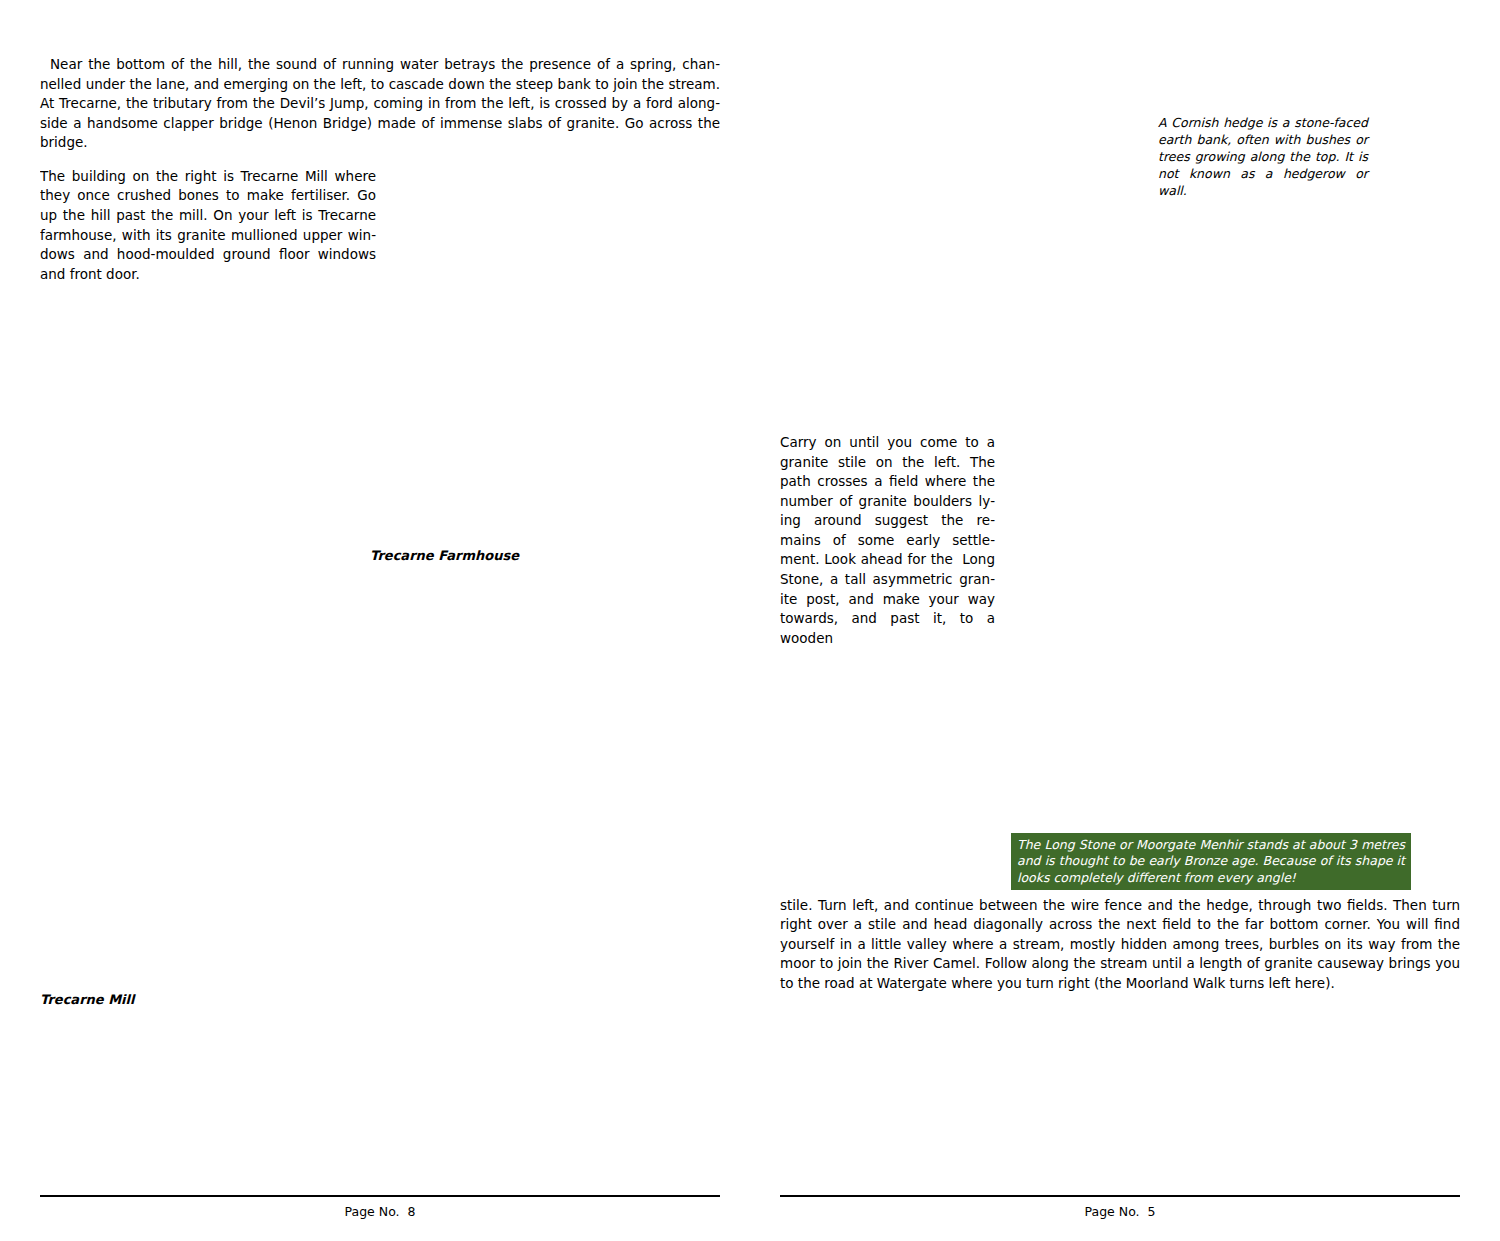Near the bottom of the hill, the sound of running water betrays the presence of a spring, channelled under the lane, and emerging on the left, to cascade down the steep bank to join the stream. At Trecarne, the tributary from the Devil’s Jump, coming in from the left, is crossed by a ford alongside a handsome clapper bridge (Henon Bridge) made of immense slabs of granite. Go across the bridge.
The building on the right is Trecarne Mill where they once crushed bones to make fertiliser. Go up the hill past the mill. On your left is Trecarne farmhouse, with its granite mullioned upper windows and hood-moulded ground floor windows and front door.
Trecarne Farmhouse
Trecarne Mill
Page No. 8
A Cornish hedge is a stone-faced earth bank, often with bushes or trees growing along the top. It is not known as a hedgerow or wall.
Carry on until you come to a granite stile on the left. The path crosses a field where the number of granite boulders lying around suggest the remains of some early settlement. Look ahead for the Long Stone, a tall asymmetric granite post, and make your way towards, and past it, to a wooden
The Long Stone or Moorgate Menhir stands at about 3 metres and is thought to be early Bronze age. Because of its shape it looks completely different from every angle!
stile. Turn left, and continue between the wire fence and the hedge, through two fields. Then turn right over a stile and head diagonally across the next field to the far bottom corner. You will find yourself in a little valley where a stream, mostly hidden among trees, burbles on its way from the moor to join the River Camel. Follow along the stream until a length of granite causeway brings you to the road at Watergate where you turn right (the Moorland Walk turns left here).
Page No. 5